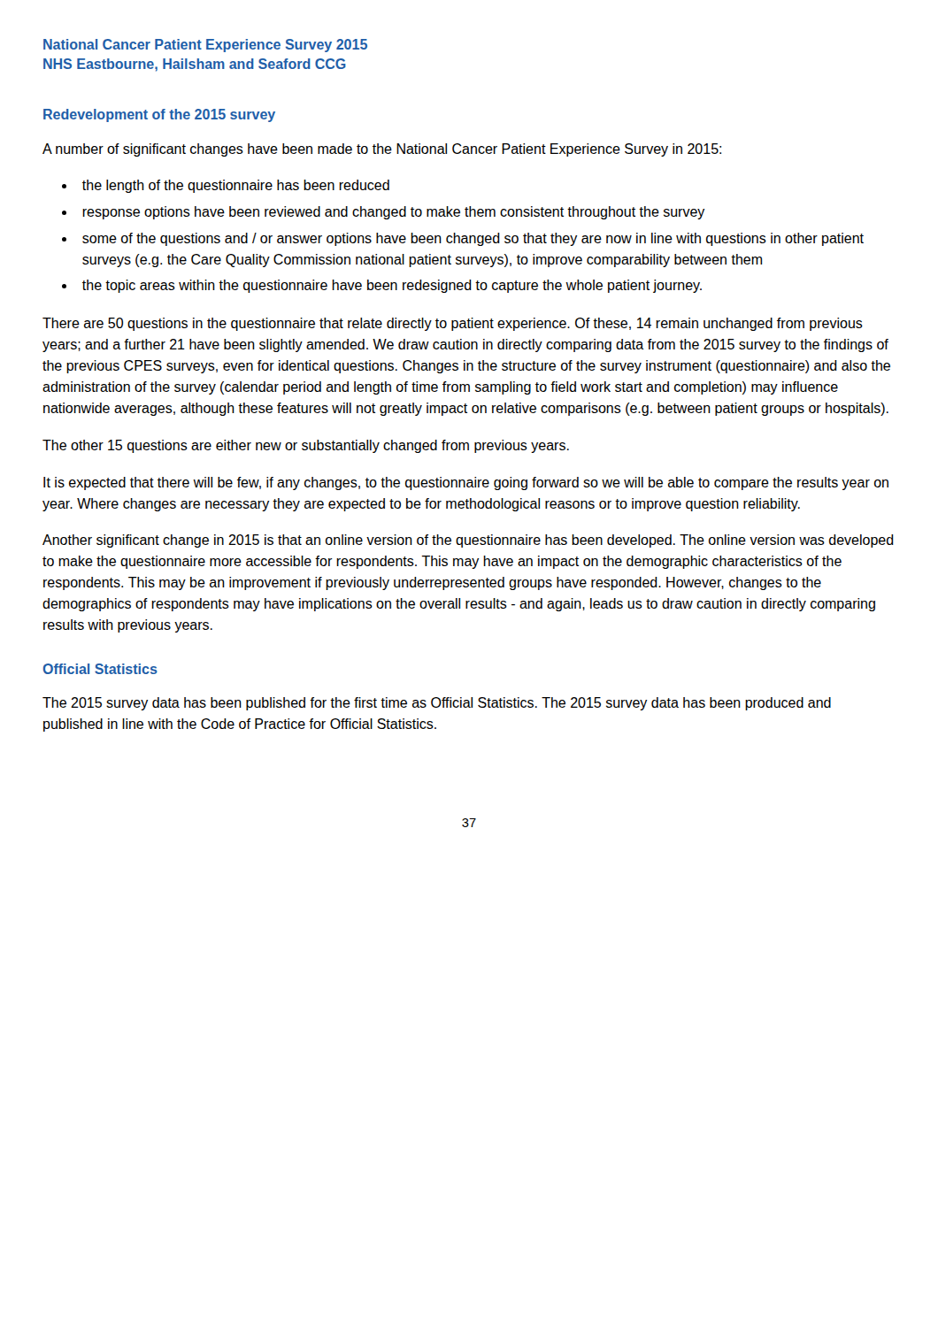National Cancer Patient Experience Survey 2015
NHS Eastbourne, Hailsham and Seaford CCG
Redevelopment of the 2015 survey
A number of significant changes have been made to the National Cancer Patient Experience Survey in 2015:
the length of the questionnaire has been reduced
response options have been reviewed and changed to make them consistent throughout the survey
some of the questions and / or answer options have been changed so that they are now in line with questions in other patient surveys (e.g. the Care Quality Commission national patient surveys), to improve comparability between them
the topic areas within the questionnaire have been redesigned to capture the whole patient journey.
There are 50 questions in the questionnaire that relate directly to patient experience. Of these, 14 remain unchanged from previous years; and a further 21 have been slightly amended. We draw caution in directly comparing data from the 2015 survey to the findings of the previous CPES surveys, even for identical questions. Changes in the structure of the survey instrument (questionnaire) and also the administration of the survey (calendar period and length of time from sampling to field work start and completion) may influence nationwide averages, although these features will not greatly impact on relative comparisons (e.g. between patient groups or hospitals).
The other 15 questions are either new or substantially changed from previous years.
It is expected that there will be few, if any changes, to the questionnaire going forward so we will be able to compare the results year on year. Where changes are necessary they are expected to be for methodological reasons or to improve question reliability.
Another significant change in 2015 is that an online version of the questionnaire has been developed. The online version was developed to make the questionnaire more accessible for respondents. This may have an impact on the demographic characteristics of the respondents. This may be an improvement if previously underrepresented groups have responded. However, changes to the demographics of respondents may have implications on the overall results - and again, leads us to draw caution in directly comparing results with previous years.
Official Statistics
The 2015 survey data has been published for the first time as Official Statistics. The 2015 survey data has been produced and published in line with the Code of Practice for Official Statistics.
37